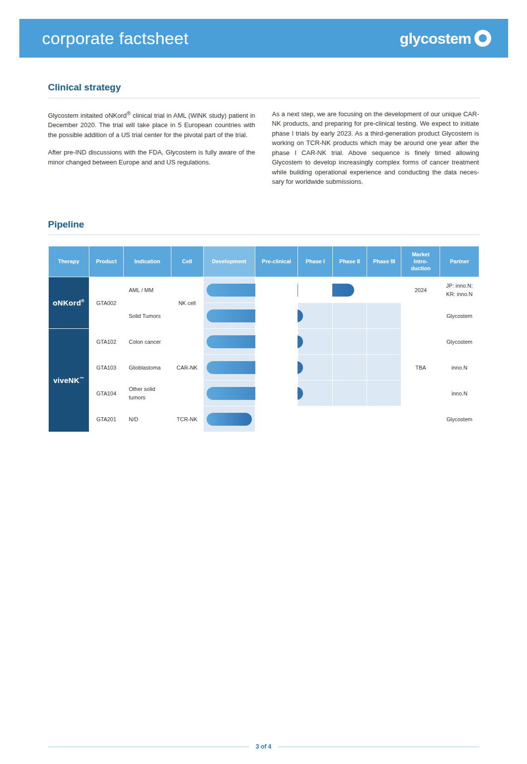corporate factsheet
glycostem
Clinical strategy
Glycostem initaited oNKord® clinical trial in AML (WiNK study) patient in December 2020. The trial will take place in 5 European countries with the possible addition of a US trial center for the pivotal part of the trial.
After pre-IND discussions with the FDA, Glycostem is fully aware of the minor changed between Europe and and US regulations.
As a next step, we are focusing on the development of our unique CAR-NK products, and preparing for pre-clinical testing. We expect to initiate phase I trials by early 2023. As a third-generation product Glycostem is working on TCR-NK products which may be around one year after the phase I CAR-NK trial. Above sequence is finely timed allowing Glycostem to develop increasingly complex forms of cancer treatment while building operational experience and conducting the data necessary for worldwide submissions.
Pipeline
| Therapy | Product | Indication | Cell | Development | Pre-clinical | Phase I | Phase II | Phase III | Market Intro- duction | Partner |
| --- | --- | --- | --- | --- | --- | --- | --- | --- | --- | --- |
| oNKord ® | GTA002 | AML / MM | NK cell | | | | | | 2024 | JP: inno.N; KR: inno.N |
| Solid Tumors | | | | | | TBA | Glycostem |
| viveNK ™ | GTA102 | Colon cancer | CAR-NK | | | | | | Glycostem |
| GTA103 | Glioblastoma | | | | | | inno.N |
| GTA104 | Other solid tumors | | | | | | inno.N |
| GTA201 | N/D | TCR-NK | | | | | | Glycostem |
3 of 4